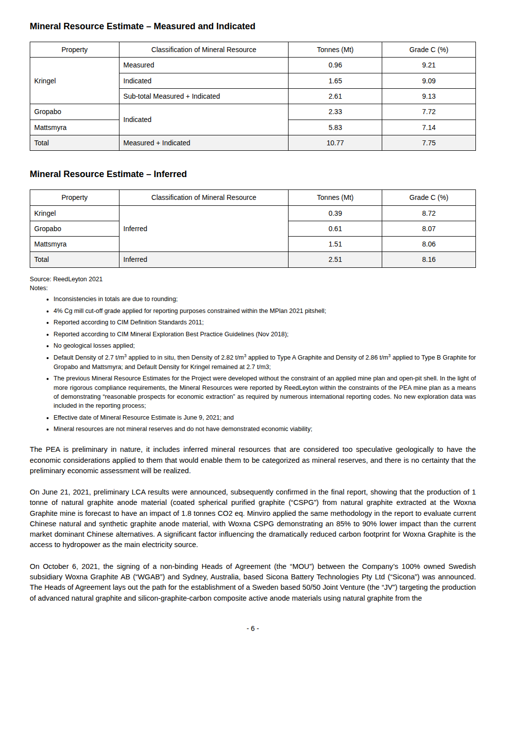Mineral Resource Estimate – Measured and Indicated
| Property | Classification of Mineral Resource | Tonnes (Mt) | Grade C (%) |
| --- | --- | --- | --- |
| Kringel | Measured | 0.96 | 9.21 |
| Indicated | 1.65 | 9.09 |
| Sub-total Measured + Indicated | 2.61 | 9.13 |
| Gropabo | Indicated | 2.33 | 7.72 |
| Mattsmyra | 5.83 | 7.14 |
| Total | Measured + Indicated | 10.77 | 7.75 |
Mineral Resource Estimate – Inferred
| Property | Classification of Mineral Resource | Tonnes (Mt) | Grade C (%) |
| --- | --- | --- | --- |
| Kringel | Inferred | 0.39 | 8.72 |
| Gropabo | 0.61 | 8.07 |
| Mattsmyra | 1.51 | 8.06 |
| Total | Inferred | 2.51 | 8.16 |
Source: ReedLeyton 2021
Notes:
Inconsistencies in totals are due to rounding;
4% Cg mill cut-off grade applied for reporting purposes constrained within the MPlan 2021 pitshell;
Reported according to CIM Definition Standards 2011;
Reported according to CIM Mineral Exploration Best Practice Guidelines (Nov 2018);
No geological losses applied;
Default Density of 2.7 t/m3 applied to in situ, then Density of 2.82 t/m3 applied to Type A Graphite and Density of 2.86 t/m3 applied to Type B Graphite for Gropabo and Mattsmyra; and Default Density for Kringel remained at 2.7 t/m3;
The previous Mineral Resource Estimates for the Project were developed without the constraint of an applied mine plan and open-pit shell. In the light of more rigorous compliance requirements, the Mineral Resources were reported by ReedLeyton within the constraints of the PEA mine plan as a means of demonstrating “reasonable prospects for economic extraction” as required by numerous international reporting codes. No new exploration data was included in the reporting process;
Effective date of Mineral Resource Estimate is June 9, 2021; and
Mineral resources are not mineral reserves and do not have demonstrated economic viability;
The PEA is preliminary in nature, it includes inferred mineral resources that are considered too speculative geologically to have the economic considerations applied to them that would enable them to be categorized as mineral reserves, and there is no certainty that the preliminary economic assessment will be realized.
On June 21, 2021, preliminary LCA results were announced, subsequently confirmed in the final report, showing that the production of 1 tonne of natural graphite anode material (coated spherical purified graphite (“CSPG”) from natural graphite extracted at the Woxna Graphite mine is forecast to have an impact of 1.8 tonnes CO2 eq. Minviro applied the same methodology in the report to evaluate current Chinese natural and synthetic graphite anode material, with Woxna CSPG demonstrating an 85% to 90% lower impact than the current market dominant Chinese alternatives. A significant factor influencing the dramatically reduced carbon footprint for Woxna Graphite is the access to hydropower as the main electricity source.
On October 6, 2021, the signing of a non-binding Heads of Agreement (the “MOU”) between the Company’s 100% owned Swedish subsidiary Woxna Graphite AB (“WGAB”) and Sydney, Australia, based Sicona Battery Technologies Pty Ltd (“Sicona”) was announced. The Heads of Agreement lays out the path for the establishment of a Sweden based 50/50 Joint Venture (the “JV”) targeting the production of advanced natural graphite and silicon-graphite-carbon composite active anode materials using natural graphite from the
- 6 -